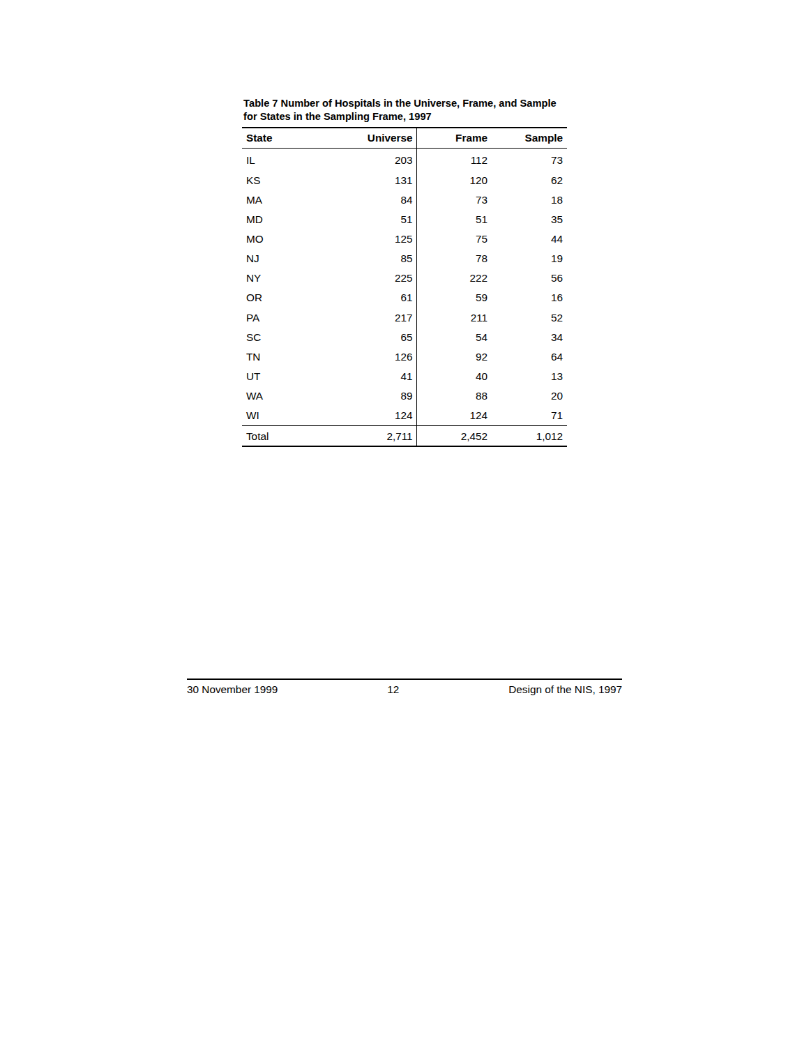Table 7 Number of Hospitals in the Universe, Frame, and Sample for States in the Sampling Frame, 1997
| State | Universe | Frame | Sample |
| --- | --- | --- | --- |
| IL | 203 | 112 | 73 |
| KS | 131 | 120 | 62 |
| MA | 84 | 73 | 18 |
| MD | 51 | 51 | 35 |
| MO | 125 | 75 | 44 |
| NJ | 85 | 78 | 19 |
| NY | 225 | 222 | 56 |
| OR | 61 | 59 | 16 |
| PA | 217 | 211 | 52 |
| SC | 65 | 54 | 34 |
| TN | 126 | 92 | 64 |
| UT | 41 | 40 | 13 |
| WA | 89 | 88 | 20 |
| WI | 124 | 124 | 71 |
| Total | 2,711 | 2,452 | 1,012 |
30 November 1999
12
Design of the NIS, 1997